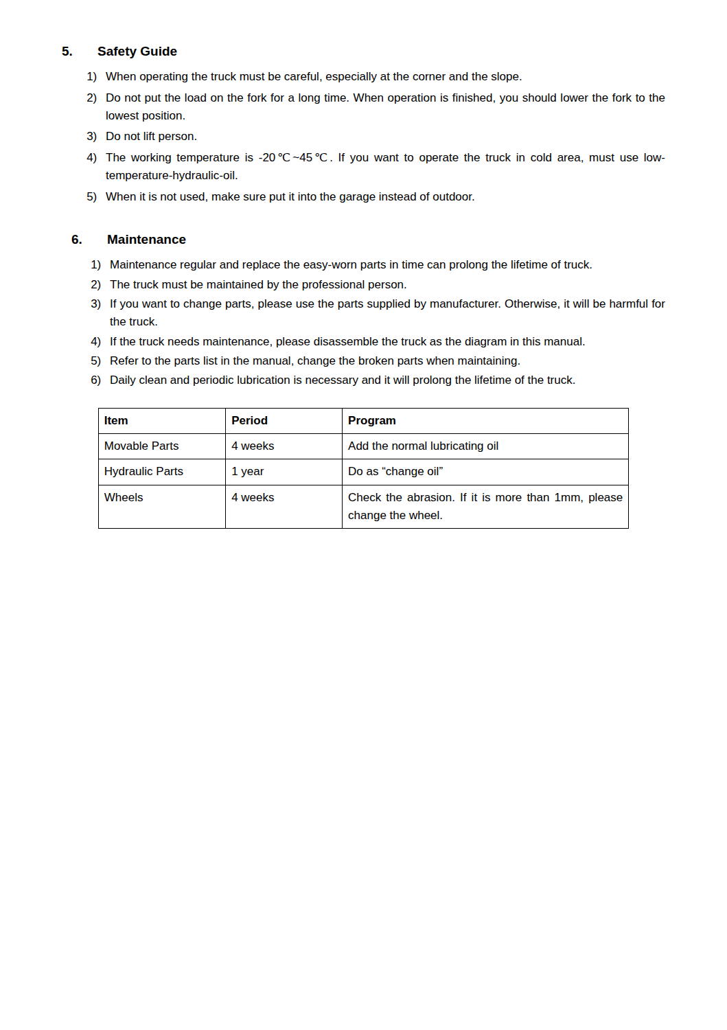5. Safety Guide
When operating the truck must be careful, especially at the corner and the slope.
Do not put the load on the fork for a long time. When operation is finished, you should lower the fork to the lowest position.
Do not lift person.
The working temperature is -20℃~45℃. If you want to operate the truck in cold area, must use low-temperature-hydraulic-oil.
When it is not used, make sure put it into the garage instead of outdoor.
6. Maintenance
Maintenance regular and replace the easy-worn parts in time can prolong the lifetime of truck.
The truck must be maintained by the professional person.
If you want to change parts, please use the parts supplied by manufacturer. Otherwise, it will be harmful for the truck.
If the truck needs maintenance, please disassemble the truck as the diagram in this manual.
Refer to the parts list in the manual, change the broken parts when maintaining.
Daily clean and periodic lubrication is necessary and it will prolong the lifetime of the truck.
| Item | Period | Program |
| --- | --- | --- |
| Movable Parts | 4 weeks | Add the normal lubricating oil |
| Hydraulic Parts | 1 year | Do as “change oil” |
| Wheels | 4 weeks | Check the abrasion. If it is more than 1mm, please change the wheel. |